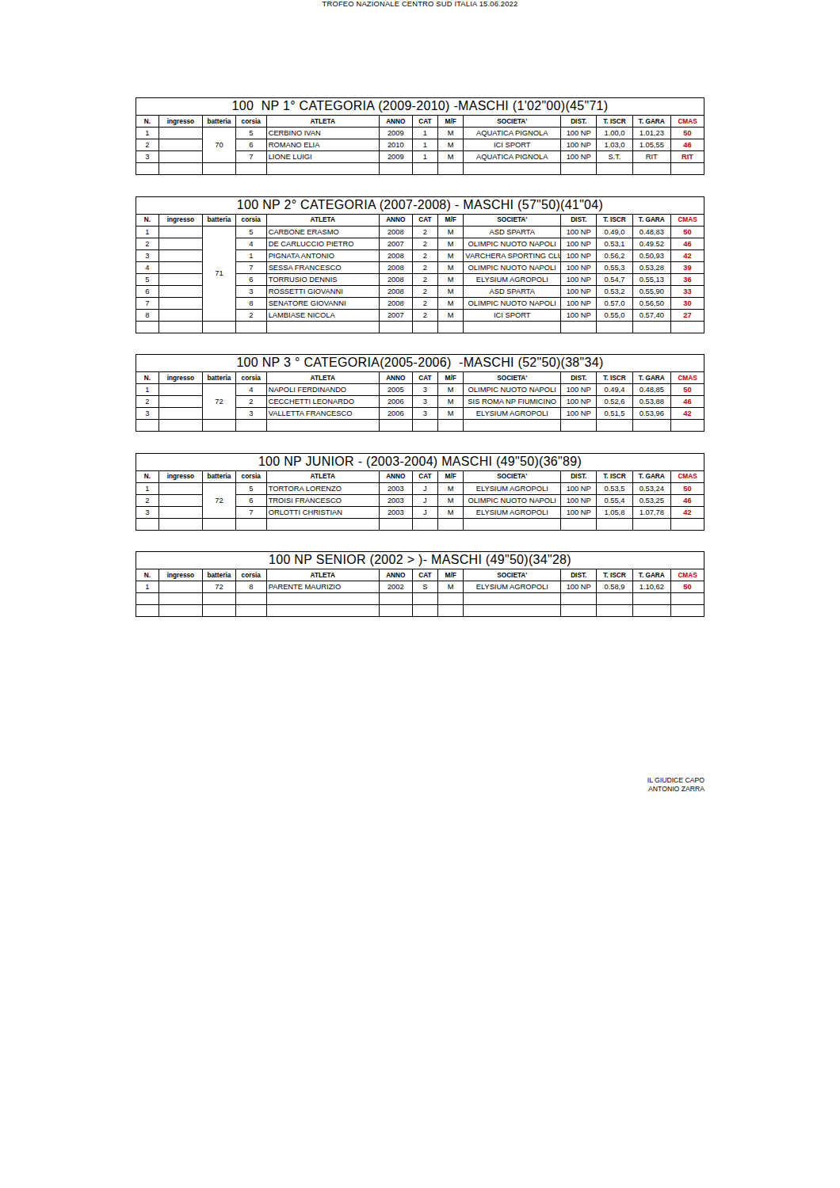TROFEO NAZIONALE CENTRO SUD ITALIA 15.06.2022
100 NP 1° CATEGORIA (2009-2010) -MASCHI (1'02"00)(45"71)
| N. | ingresso | batteria | corsia | ATLETA | ANNO | CAT | M/F | SOCIETA' | DIST. | T. ISCR | T. GARA | CMAS |
| --- | --- | --- | --- | --- | --- | --- | --- | --- | --- | --- | --- | --- |
| 1 | | 70 | 5 | CERBINO IVAN | 2009 | 1 | M | AQUATICA PIGNOLA | 100 NP | 1.00,0 | 1.01,23 | 50 |
| 2 | | 6 | ROMANO ELIA | 2010 | 1 | M | ICI SPORT | 100 NP | 1.03,0 | 1.05,55 | 46 |
| 3 | | 7 | LIONE LUIGI | 2009 | 1 | M | AQUATICA PIGNOLA | 100 NP | S.T. | RIT | RIT |
100 NP 2° CATEGORIA (2007-2008) - MASCHI (57"50)(41"04)
| N. | ingresso | batteria | corsia | ATLETA | ANNO | CAT | M/F | SOCIETA' | DIST. | T. ISCR | T. GARA | CMAS |
| --- | --- | --- | --- | --- | --- | --- | --- | --- | --- | --- | --- | --- |
| 1 | | 71 | 5 | CARBONE ERASMO | 2008 | 2 | M | ASD SPARTA | 100 NP | 0.49,0 | 0.48,83 | 50 |
| 2 | | 4 | DE CARLUCCIO PIETRO | 2007 | 2 | M | OLIMPIC NUOTO NAPOLI | 100 NP | 0.53,1 | 0.49.52 | 46 |
| 3 | | 1 | PIGNATA ANTONIO | 2008 | 2 | M | VARCHERA SPORTING CLUB | 100 NP | 0.56,2 | 0.50,93 | 42 |
| 4 | | 7 | SESSA FRANCESCO | 2008 | 2 | M | OLIMPIC NUOTO NAPOLI | 100 NP | 0.55,3 | 0.53,28 | 39 |
| 5 | | 6 | TORRUSIO DENNIS | 2008 | 2 | M | ELYSIUM AGROPOLI | 100 NP | 0.54,7 | 0.55,13 | 36 |
| 6 | | 3 | ROSSETTI GIOVANNI | 2008 | 2 | M | ASD SPARTA | 100 NP | 0.53,2 | 0.55,90 | 33 |
| 7 | | 8 | SENATORE GIOVANNI | 2008 | 2 | M | OLIMPIC NUOTO NAPOLI | 100 NP | 0.57,0 | 0.56,50 | 30 |
| 8 | | 2 | LAMBIASE NICOLA | 2007 | 2 | M | ICI SPORT | 100 NP | 0.55,0 | 0.57,40 | 27 |
100 NP 3 ° CATEGORIA(2005-2006) -MASCHI (52"50)(38"34)
| N. | ingresso | batteria | corsia | ATLETA | ANNO | CAT | M/F | SOCIETA' | DIST. | T. ISCR | T. GARA | CMAS |
| --- | --- | --- | --- | --- | --- | --- | --- | --- | --- | --- | --- | --- |
| 1 | | 72 | 4 | NAPOLI FERDINANDO | 2005 | 3 | M | OLIMPIC NUOTO NAPOLI | 100 NP | 0.49,4 | 0.48,85 | 50 |
| 2 | | 2 | CECCHETTI LEONARDO | 2006 | 3 | M | SIS ROMA NP FIUMICINO | 100 NP | 0.52,6 | 0.53,88 | 46 |
| 3 | | 3 | VALLETTA FRANCESCO | 2006 | 3 | M | ELYSIUM AGROPOLI | 100 NP | 0.51,5 | 0.53,96 | 42 |
100 NP JUNIOR - (2003-2004) MASCHI (49"50)(36"89)
| N. | ingresso | batteria | corsia | ATLETA | ANNO | CAT | M/F | SOCIETA' | DIST. | T. ISCR | T. GARA | CMAS |
| --- | --- | --- | --- | --- | --- | --- | --- | --- | --- | --- | --- | --- |
| 1 | | 72 | 5 | TORTORA LORENZO | 2003 | J | M | ELYSIUM AGROPOLI | 100 NP | 0.53,5 | 0.53,24 | 50 |
| 2 | | 6 | TROISI FRANCESCO | 2003 | J | M | OLIMPIC NUOTO NAPOLI | 100 NP | 0.55,4 | 0.53,25 | 46 |
| 3 | | 7 | ORLOTTI CHRISTIAN | 2003 | J | M | ELYSIUM AGROPOLI | 100 NP | 1.05,8 | 1.07,78 | 42 |
100 NP SENIOR (2002 > )- MASCHI (49"50)(34"28)
| N. | ingresso | batteria | corsia | ATLETA | ANNO | CAT | M/F | SOCIETA' | DIST. | T. ISCR | T. GARA | CMAS |
| --- | --- | --- | --- | --- | --- | --- | --- | --- | --- | --- | --- | --- |
| 1 | | 72 | 8 | PARENTE MAURIZIO | 2002 | S | M | ELYSIUM AGROPOLI | 100 NP | 0.58,9 | 1.10,62 | 50 |
IL GIUDICE CAPO
ANTONIO ZARRA